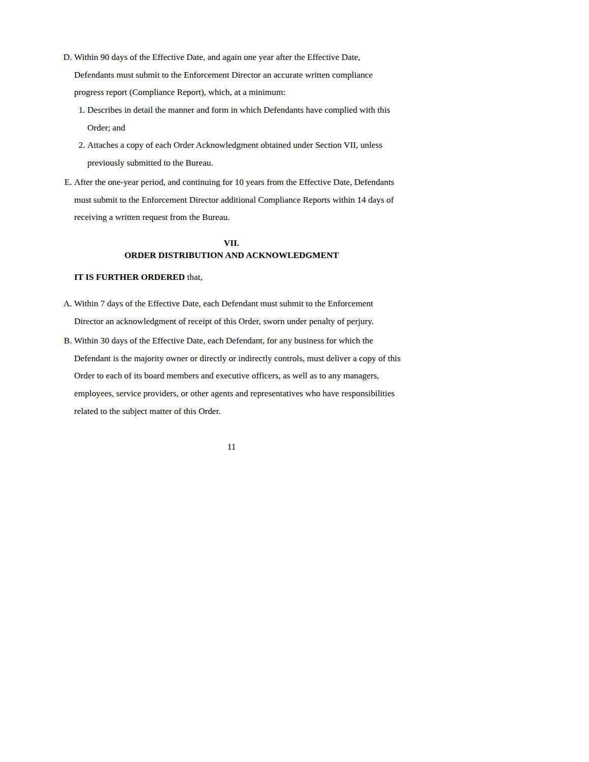Within 90 days of the Effective Date, and again one year after the Effective Date, Defendants must submit to the Enforcement Director an accurate written compliance progress report (Compliance Report), which, at a minimum:
Describes in detail the manner and form in which Defendants have complied with this Order; and
Attaches a copy of each Order Acknowledgment obtained under Section VII, unless previously submitted to the Bureau.
After the one-year period, and continuing for 10 years from the Effective Date, Defendants must submit to the Enforcement Director additional Compliance Reports within 14 days of receiving a written request from the Bureau.
VII. ORDER DISTRIBUTION AND ACKNOWLEDGMENT
IT IS FURTHER ORDERED that,
Within 7 days of the Effective Date, each Defendant must submit to the Enforcement Director an acknowledgment of receipt of this Order, sworn under penalty of perjury.
Within 30 days of the Effective Date, each Defendant, for any business for which the Defendant is the majority owner or directly or indirectly controls, must deliver a copy of this Order to each of its board members and executive officers, as well as to any managers, employees, service providers, or other agents and representatives who have responsibilities related to the subject matter of this Order.
11